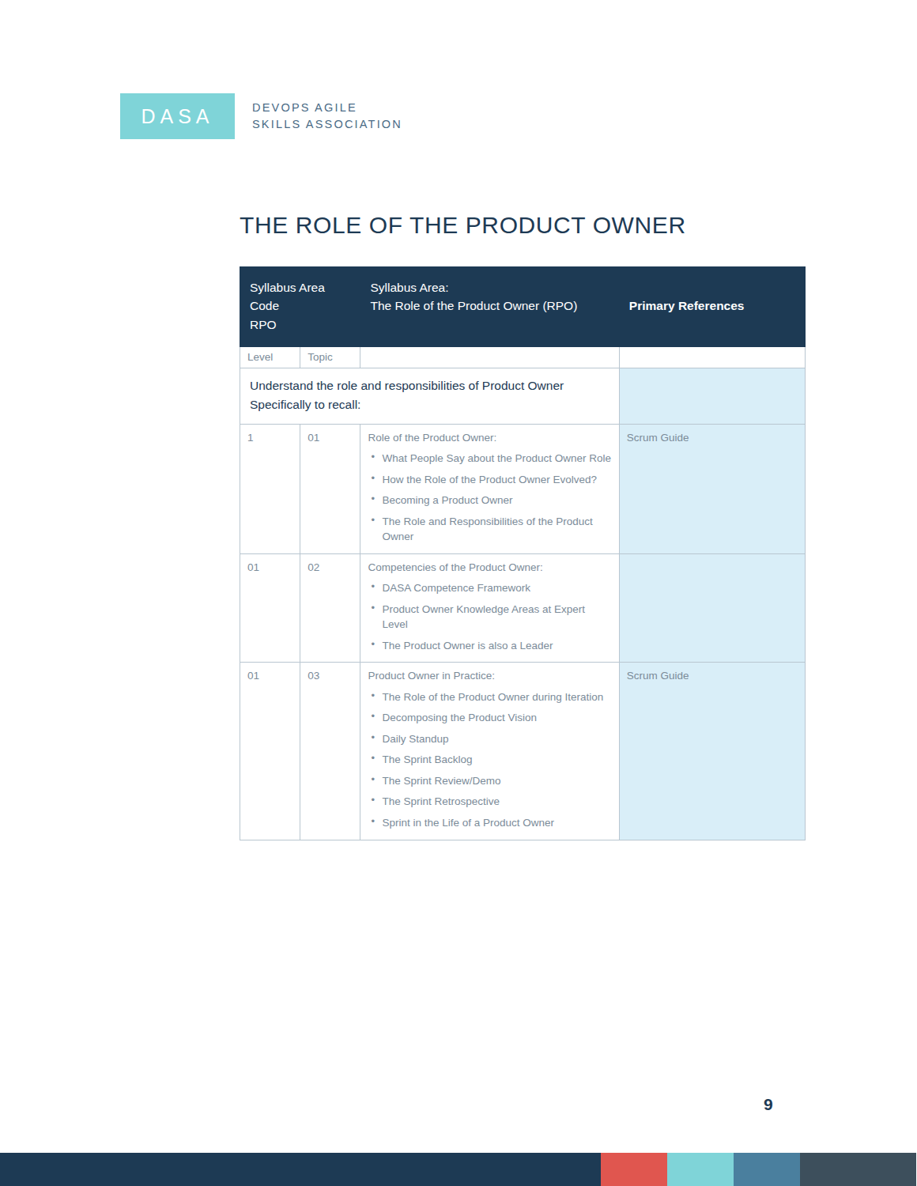DASA
DEVOPS AGILE
SKILLS ASSOCIATION
THE ROLE OF THE PRODUCT OWNER
| Syllabus Area Code RPO | Syllabus Area: The Role of the Product Owner (RPO) | Primary References |
| Level | Topic | | |
| Understand the role and responsibilities of Product Owner Specifically to recall: | |
| 1 | 01 | Role of the Product Owner: What People Say about the Product Owner Role How the Role of the Product Owner Evolved? Becoming a Product Owner The Role and Responsibilities of the Product Owner | Scrum Guide |
| 01 | 02 | Competencies of the Product Owner: DASA Competence Framework Product Owner Knowledge Areas at Expert Level The Product Owner is also a Leader | |
| 01 | 03 | Product Owner in Practice: The Role of the Product Owner during Iteration Decomposing the Product Vision Daily Standup The Sprint Backlog The Sprint Review/Demo The Sprint Retrospective Sprint in the Life of a Product Owner | Scrum Guide |
9